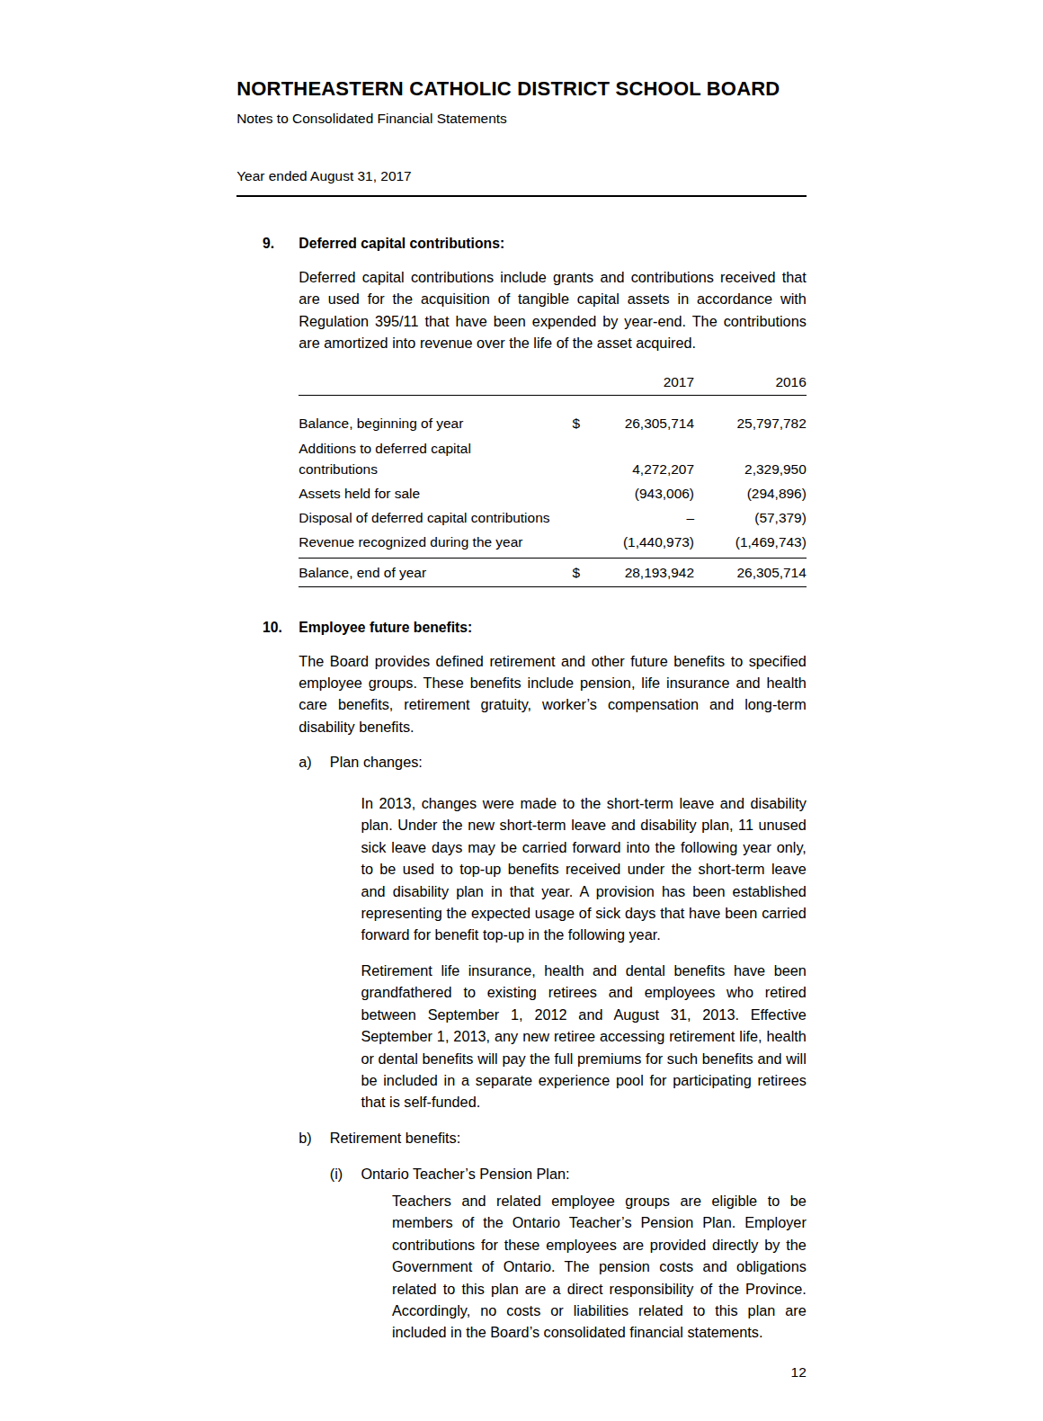NORTHEASTERN CATHOLIC DISTRICT SCHOOL BOARD
Notes to Consolidated Financial Statements
Year ended August 31, 2017
9.
Deferred capital contributions:
Deferred capital contributions include grants and contributions received that are used for the acquisition of tangible capital assets in accordance with Regulation 395/11 that have been expended by year-end. The contributions are amortized into revenue over the life of the asset acquired.
| | | 2017 | 2016 |
| --- | --- | --- | --- |
| Balance, beginning of year | $ | 26,305,714 | 25,797,782 |
| Additions to deferred capital contributions | | 4,272,207 | 2,329,950 |
| Assets held for sale | | (943,006) | (294,896) |
| Disposal of deferred capital contributions | | – | (57,379) |
| Revenue recognized during the year | | (1,440,973) | (1,469,743) |
| Balance, end of year | $ | 28,193,942 | 26,305,714 |
10.
Employee future benefits:
The Board provides defined retirement and other future benefits to specified employee groups. These benefits include pension, life insurance and health care benefits, retirement gratuity, worker’s compensation and long-term disability benefits.
a)
Plan changes:
In 2013, changes were made to the short-term leave and disability plan. Under the new short-term leave and disability plan, 11 unused sick leave days may be carried forward into the following year only, to be used to top-up benefits received under the short-term leave and disability plan in that year. A provision has been established representing the expected usage of sick days that have been carried forward for benefit top-up in the following year.
Retirement life insurance, health and dental benefits have been grandfathered to existing retirees and employees who retired between September 1, 2012 and August 31, 2013. Effective September 1, 2013, any new retiree accessing retirement life, health or dental benefits will pay the full premiums for such benefits and will be included in a separate experience pool for participating retirees that is self-funded.
b)
Retirement benefits:
(i)
Ontario Teacher’s Pension Plan:
Teachers and related employee groups are eligible to be members of the Ontario Teacher’s Pension Plan. Employer contributions for these employees are provided directly by the Government of Ontario. The pension costs and obligations related to this plan are a direct responsibility of the Province. Accordingly, no costs or liabilities related to this plan are included in the Board’s consolidated financial statements.
12